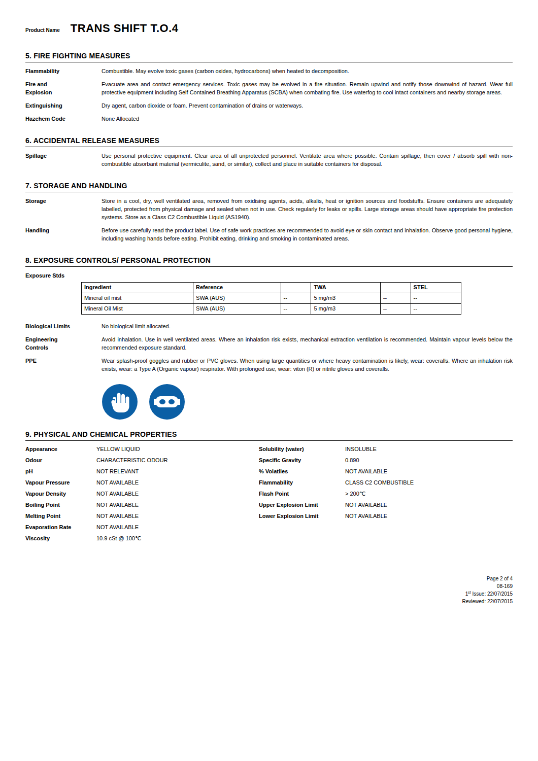Product Name TRANS SHIFT T.O.4
5. FIRE FIGHTING MEASURES
| Flammability | Combustible. May evolve toxic gases (carbon oxides, hydrocarbons) when heated to decomposition. |
| Fire and Explosion | Evacuate area and contact emergency services. Toxic gases may be evolved in a fire situation. Remain upwind and notify those downwind of hazard. Wear full protective equipment including Self Contained Breathing Apparatus (SCBA) when combating fire. Use waterfog to cool intact containers and nearby storage areas. |
| Extinguishing | Dry agent, carbon dioxide or foam. Prevent contamination of drains or waterways. |
| Hazchem Code | None Allocated |
6. ACCIDENTAL RELEASE MEASURES
| Spillage | Use personal protective equipment. Clear area of all unprotected personnel. Ventilate area where possible. Contain spillage, then cover / absorb spill with non-combustible absorbant material (vermiculite, sand, or similar), collect and place in suitable containers for disposal. |
7. STORAGE AND HANDLING
| Storage | Store in a cool, dry, well ventilated area, removed from oxidising agents, acids, alkalis, heat or ignition sources and foodstuffs. Ensure containers are adequately labelled, protected from physical damage and sealed when not in use. Check regularly for leaks or spills. Large storage areas should have appropriate fire protection systems. Store as a Class C2 Combustible Liquid (AS1940). |
| Handling | Before use carefully read the product label. Use of safe work practices are recommended to avoid eye or skin contact and inhalation. Observe good personal hygiene, including washing hands before eating. Prohibit eating, drinking and smoking in contaminated areas. |
8. EXPOSURE CONTROLS/ PERSONAL PROTECTION
Exposure Stds
| Ingredient | Reference | | TWA | | STEL |
| --- | --- | --- | --- | --- | --- |
| Mineral oil mist | SWA (AUS) | -- | 5 mg/m3 | -- | -- |
| Mineral Oil Mist | SWA (AUS) | -- | 5 mg/m3 | -- | -- |
| Biological Limits | No biological limit allocated. |
| Engineering Controls | Avoid inhalation. Use in well ventilated areas. Where an inhalation risk exists, mechanical extraction ventilation is recommended. Maintain vapour levels below the recommended exposure standard. |
| PPE | Wear splash-proof goggles and rubber or PVC gloves. When using large quantities or where heavy contamination is likely, wear: coveralls. Where an inhalation risk exists, wear: a Type A (Organic vapour) respirator. With prolonged use, wear: viton (R) or nitrile gloves and coveralls. |
9. PHYSICAL AND CHEMICAL PROPERTIES
| Appearance | YELLOW LIQUID | Solubility (water) | INSOLUBLE |
| Odour | CHARACTERISTIC ODOUR | Specific Gravity | 0.890 |
| pH | NOT RELEVANT | % Volatiles | NOT AVAILABLE |
| Vapour Pressure | NOT AVAILABLE | Flammability | CLASS C2 COMBUSTIBLE |
| Vapour Density | NOT AVAILABLE | Flash Point | > 200℃ |
| Boiling Point | NOT AVAILABLE | Upper Explosion Limit | NOT AVAILABLE |
| Melting Point | NOT AVAILABLE | Lower Explosion Limit | NOT AVAILABLE |
| Evaporation Rate | NOT AVAILABLE | | |
| Viscosity | 10.9 cSt @ 100℃ | | |
Page 2 of 4
08-169
1st Issue: 22/07/2015
Reviewed: 22/07/2015